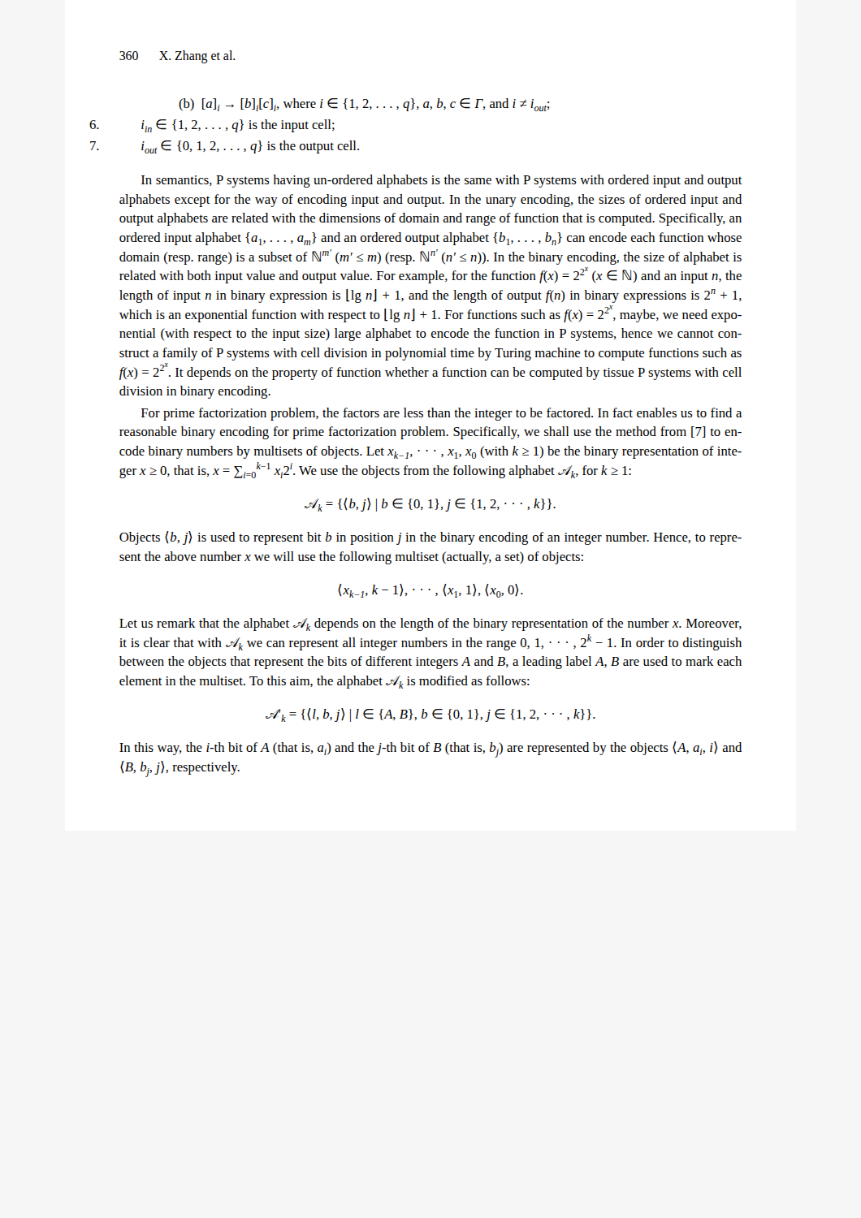360 X. Zhang et al.
(b) [a]i → [b]i[c]i, where i ∈ {1, 2, . . . , q}, a, b, c ∈ Γ, and i ≠ iout;
6. iin ∈ {1, 2, . . . , q} is the input cell;
7. iout ∈ {0, 1, 2, . . . , q} is the output cell.
In semantics, P systems having un-ordered alphabets is the same with P systems with ordered input and output alphabets except for the way of encoding input and output. In the unary encoding, the sizes of ordered input and output alphabets are related with the dimensions of domain and range of function that is computed. Specifically, an ordered input alphabet {a1, . . . , am} and an ordered output alphabet {b1, . . . , bn} can encode each function whose domain (resp. range) is a subset of ℕm′ (m′ ≤ m) (resp. ℕn′ (n′ ≤ n)). In the binary encoding, the size of alphabet is related with both input value and output value. For example, for the function f(x) = 22x (x ∈ ℕ) and an input n, the length of input n in binary expression is ⌊lg n⌋ + 1, and the length of output f(n) in binary expressions is 2n + 1, which is an exponential function with respect to ⌊lg n⌋ + 1. For functions such as f(x) = 22x, maybe, we need exponential (with respect to the input size) large alphabet to encode the function in P systems, hence we cannot construct a family of P systems with cell division in polynomial time by Turing machine to compute functions such as f(x) = 22x. It depends on the property of function whether a function can be computed by tissue P systems with cell division in binary encoding.
For prime factorization problem, the factors are less than the integer to be factored. In fact enables us to find a reasonable binary encoding for prime factorization problem. Specifically, we shall use the method from [7] to encode binary numbers by multisets of objects. Let xk−1, · · · , x1, x0 (with k ≥ 1) be the binary representation of integer x ≥ 0, that is, x = ∑i=0k−1 xi2i. We use the objects from the following alphabet 𝒜k, for k ≥ 1:
𝒜k = {⟨b, j⟩ | b ∈ {0, 1}, j ∈ {1, 2, · · · , k}}.
Objects ⟨b, j⟩ is used to represent bit b in position j in the binary encoding of an integer number. Hence, to represent the above number x we will use the following multiset (actually, a set) of objects:
⟨xk−1, k − 1⟩, · · · , ⟨x1, 1⟩, ⟨x0, 0⟩.
Let us remark that the alphabet 𝒜k depends on the length of the binary representation of the number x. Moreover, it is clear that with 𝒜k we can represent all integer numbers in the range 0, 1, · · · , 2k − 1. In order to distinguish between the objects that represent the bits of different integers A and B, a leading label A, B are used to mark each element in the multiset. To this aim, the alphabet 𝒜k is modified as follows:
𝒜′k = {⟨l, b, j⟩ | l ∈ {A, B}, b ∈ {0, 1}, j ∈ {1, 2, · · · , k}}.
In this way, the i-th bit of A (that is, ai) and the j-th bit of B (that is, bj) are represented by the objects ⟨A, ai, i⟩ and ⟨B, bj, j⟩, respectively.